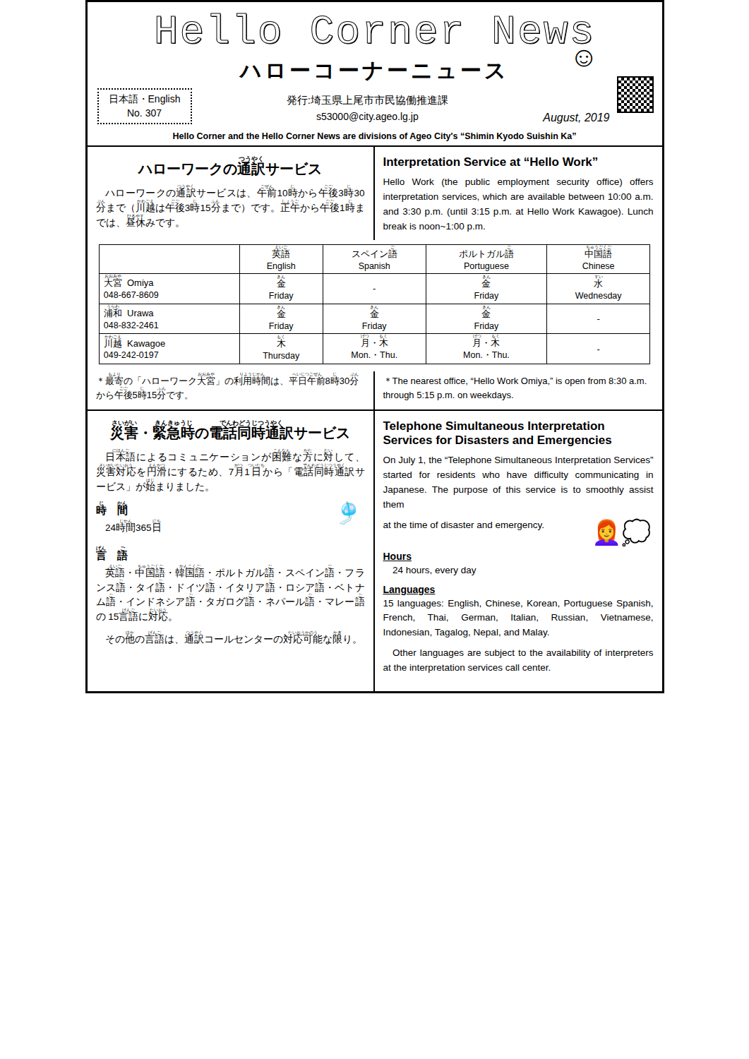Hello Corner News
ハローコーナーニュース
☺
日本語・English
No. 307
発行:埼玉県上尾市市民協働推進課
s53000@city.ageo.lg.jp
August, 2019
Hello Corner and the Hello Corner News are divisions of Ageo City's “Shimin Kyodo Suishin Ka”
ハローワークの通訳サービス
ハローワークの通訳サービスは、午前10時から午後3時30分まで（川越は午後3時15分まで）です。正午から午後1時までは、昼休みです。
Interpretation Service at “Hello Work”
Hello Work (the public employment security office) offers interpretation services, which are available between 10:00 a.m. and 3:30 p.m. (until 3:15 p.m. at Hello Work Kawagoe). Lunch break is noon~1:00 p.m.
| | 英語 English | スペイン 語 Spanish | ポルトガル 語 Portuguese | 中国語 Chinese |
| --- | --- | --- | --- | --- |
| 大宮 Omiya 048-667-8609 | 金 Friday | - | 金 Friday | 水 Wednesday |
| 浦和 Urawa 048-832-2461 | 金 Friday | 金 Friday | 金 Friday | - |
| 川越 Kawagoe 049-242-0197 | 木 Thursday | 月 ・ 木 Mon.・Thu. | 月 ・ 木 Mon.・Thu. | - |
＊最寄の「ハローワーク大宮」の利用時間は、平日午前8時30分から午後5時15分です。
＊The nearest office, “Hello Work Omiya,” is open from 8:30 a.m. through 5:15 p.m. on weekdays.
災害・緊急時の電話同時通訳サービス
日本語によるコミュニケーションが困難な方に対して、災害対応を円滑にするため、7月1日から「電話同時通訳サービス」が始まりました。
🎐
時　間
24時間365日
言　語
英語・中国語・韓国語・ポルトガル語・スペイン語・フランス語・タイ語・ドイツ語・イタリア語・ロシア語・ベトナム語・インドネシア語・タガログ語・ネパール語・マレー語の 15言語に対応。
その他の言語は、通訳コールセンターの対応可能な限り。
Telephone Simultaneous Interpretation Services for Disasters and Emergencies
On July 1, the “Telephone Simultaneous Interpretation Services” started for residents who have difficulty communicating in Japanese. The purpose of this service is to smoothly assist them
👩‍🦰💭
at the time of disaster and emergency.
Hours
24 hours, every day
Languages
15 languages: English, Chinese, Korean, Portuguese Spanish, French, Thai, German, Italian, Russian, Vietnamese, Indonesian, Tagalog, Nepal, and Malay.
Other languages are subject to the availability of interpreters at the interpretation services call center.